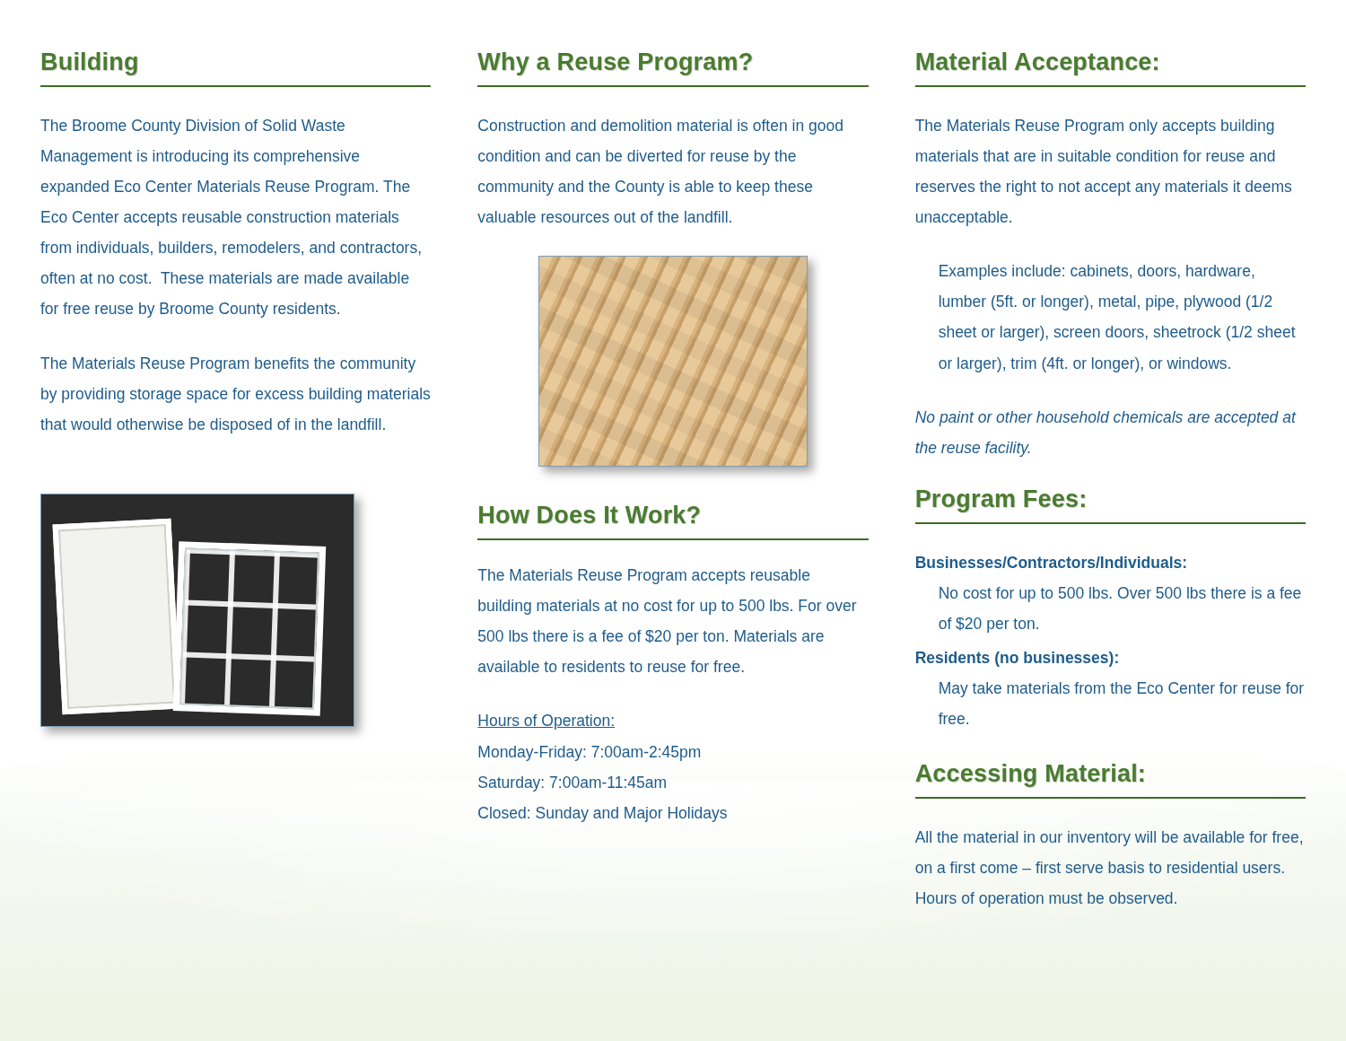Building
The Broome County Division of Solid Waste Management is introducing its comprehensive expanded Eco Center Materials Reuse Program. The Eco Center accepts reusable construction materials from individuals, builders, remodelers, and contractors, often at no cost. These materials are made available for free reuse by Broome County residents.
The Materials Reuse Program benefits the community by providing storage space for excess building materials that would otherwise be disposed of in the landfill.
Why a Reuse Program?
Construction and demolition material is often in good condition and can be diverted for reuse by the community and the County is able to keep these valuable resources out of the landfill.
How Does It Work?
The Materials Reuse Program accepts reusable building materials at no cost for up to 500 lbs. For over 500 lbs there is a fee of $20 per ton. Materials are available to residents to reuse for free.
Hours of Operation:
Monday-Friday: 7:00am-2:45pm
Saturday: 7:00am-11:45am
Closed: Sunday and Major Holidays
Material Acceptance:
The Materials Reuse Program only accepts building materials that are in suitable condition for reuse and reserves the right to not accept any materials it deems unacceptable.
Examples include: cabinets, doors, hardware, lumber (5ft. or longer), metal, pipe, plywood (1/2 sheet or larger), screen doors, sheetrock (1/2 sheet or larger), trim (4ft. or longer), or windows.
No paint or other household chemicals are accepted at the reuse facility.
Program Fees:
Businesses/Contractors/Individuals:
No cost for up to 500 lbs. Over 500 lbs there is a fee of $20 per ton.
Residents (no businesses):
May take materials from the Eco Center for reuse for free.
Accessing Material:
All the material in our inventory will be available for free, on a first come – first serve basis to residential users. Hours of operation must be observed.